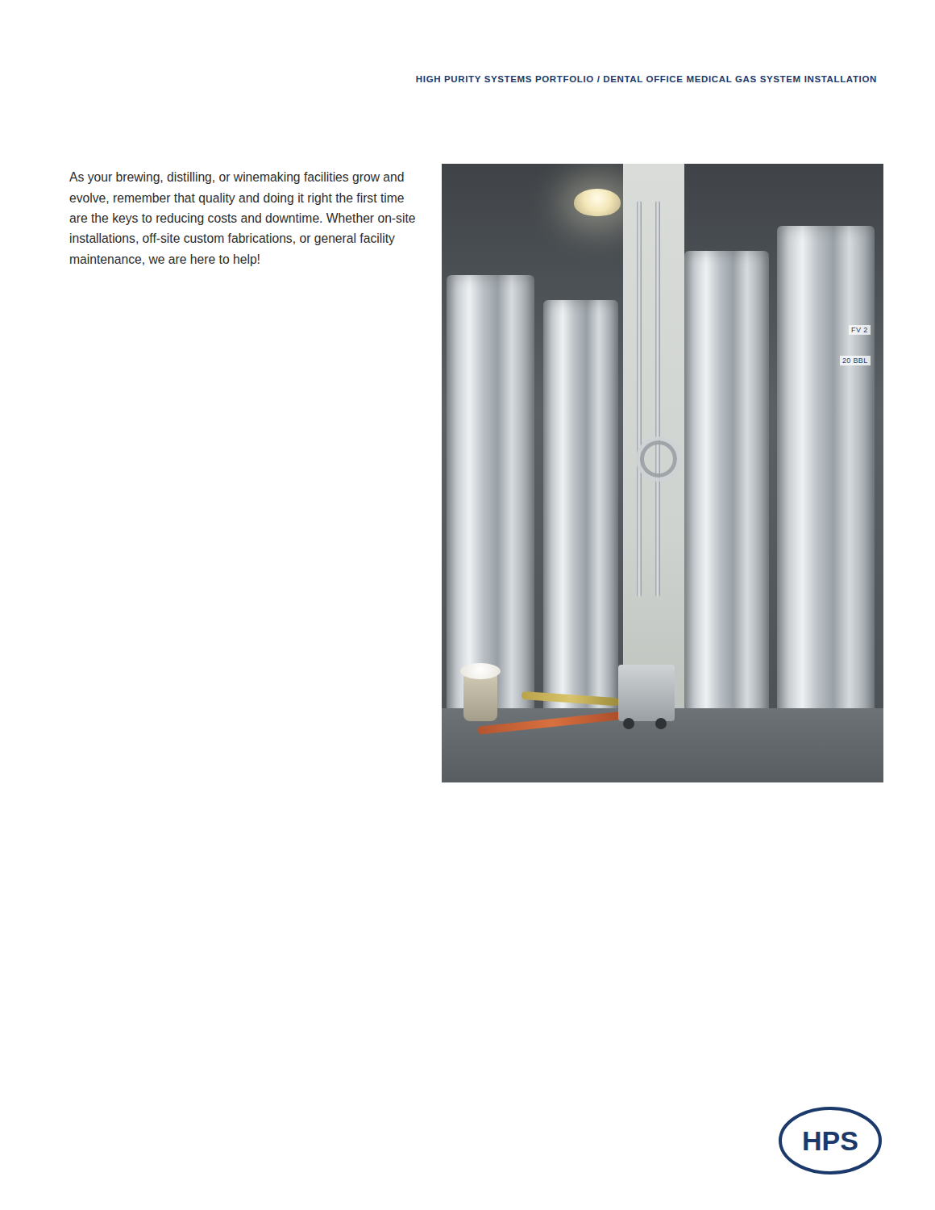High Purity Systems Portfolio / Dental Office Medical Gas System Installation
As your brewing, distilling, or winemaking facilities grow and evolve, remember that quality and doing it right the first time are the keys to reducing costs and downtime. Whether on-site installations, off-site custom fabrications, or general facility maintenance, we are here to help!
FV 2 20 BBL
HPS